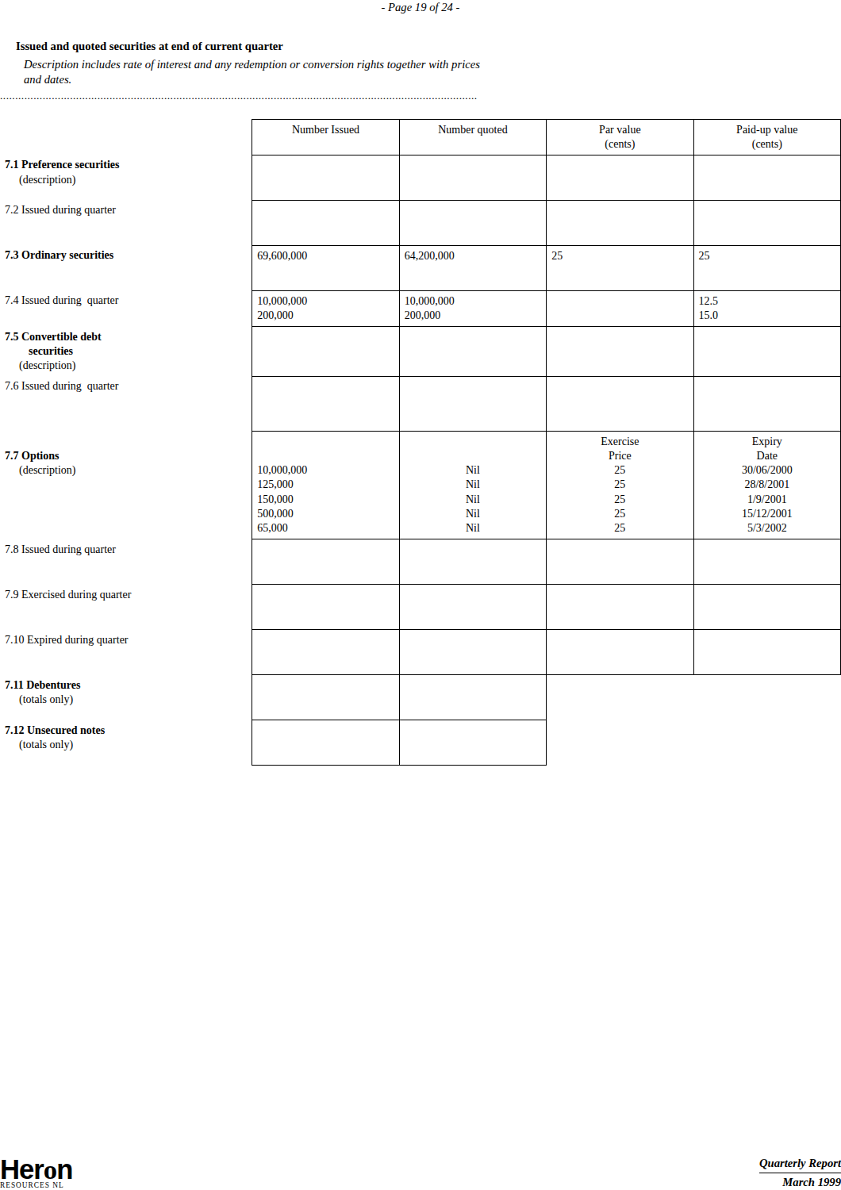- Page 19 of 24 -
Issued and quoted securities at end of current quarter
Description includes rate of interest and any redemption or conversion rights together with prices
and dates.
.............................................................................................................................................................
| | Number Issued | Number quoted | Par value (cents) | Paid-up value (cents) |
| 7.1 Preference securities (description) | | | | |
| 7.2 Issued during quarter | | | | |
| 7.3 Ordinary securities | 69,600,000 | 64,200,000 | 25 | 25 |
| 7.4 Issued during quarter | 10,000,000 200,000 | 10,000,000 200,000 | | 12.5 15.0 |
| 7.5 Convertible debt securities (description) | | | | |
| 7.6 Issued during quarter | | | | |
| 7.7 Options (description) | 10,000,000 125,000 150,000 500,000 65,000 | Nil Nil Nil Nil Nil | Exercise Price 25 25 25 25 25 | Expiry Date 30/06/2000 28/8/2001 1/9/2001 15/12/2001 5/3/2002 |
| 7.8 Issued during quarter | | | | |
| 7.9 Exercised during quarter | | | | |
| 7.10 Expired during quarter | | | | |
| 7.11 Debentures (totals only) | | | | |
| 7.12 Unsecured notes (totals only) | | | | |
Heron
RESOURCES NL
Quarterly Report
March 1999